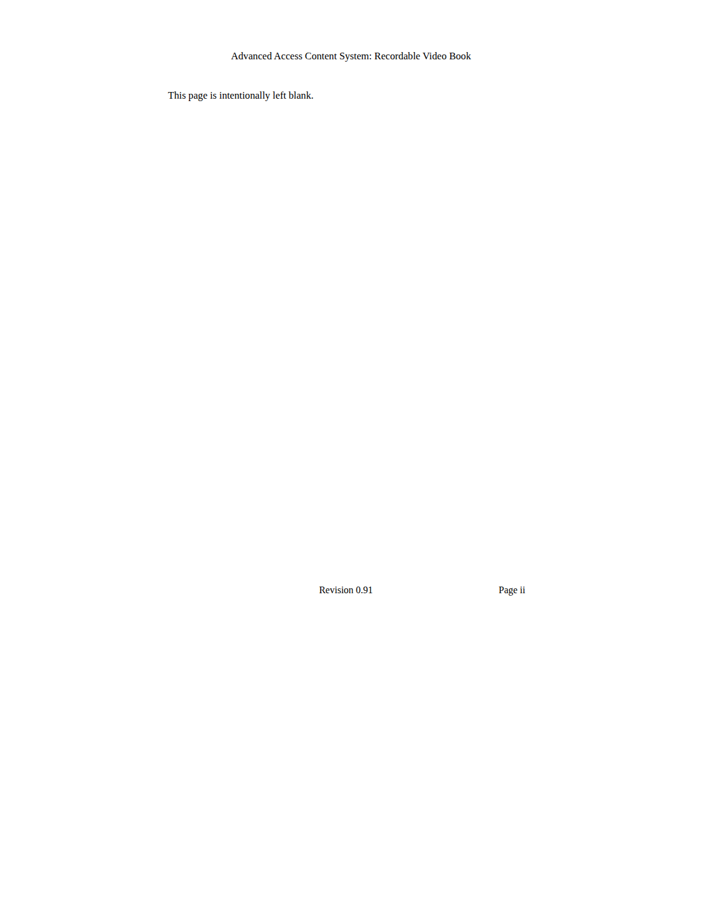Advanced Access Content System: Recordable Video Book
This page is intentionally left blank.
Revision 0.91 Page ii